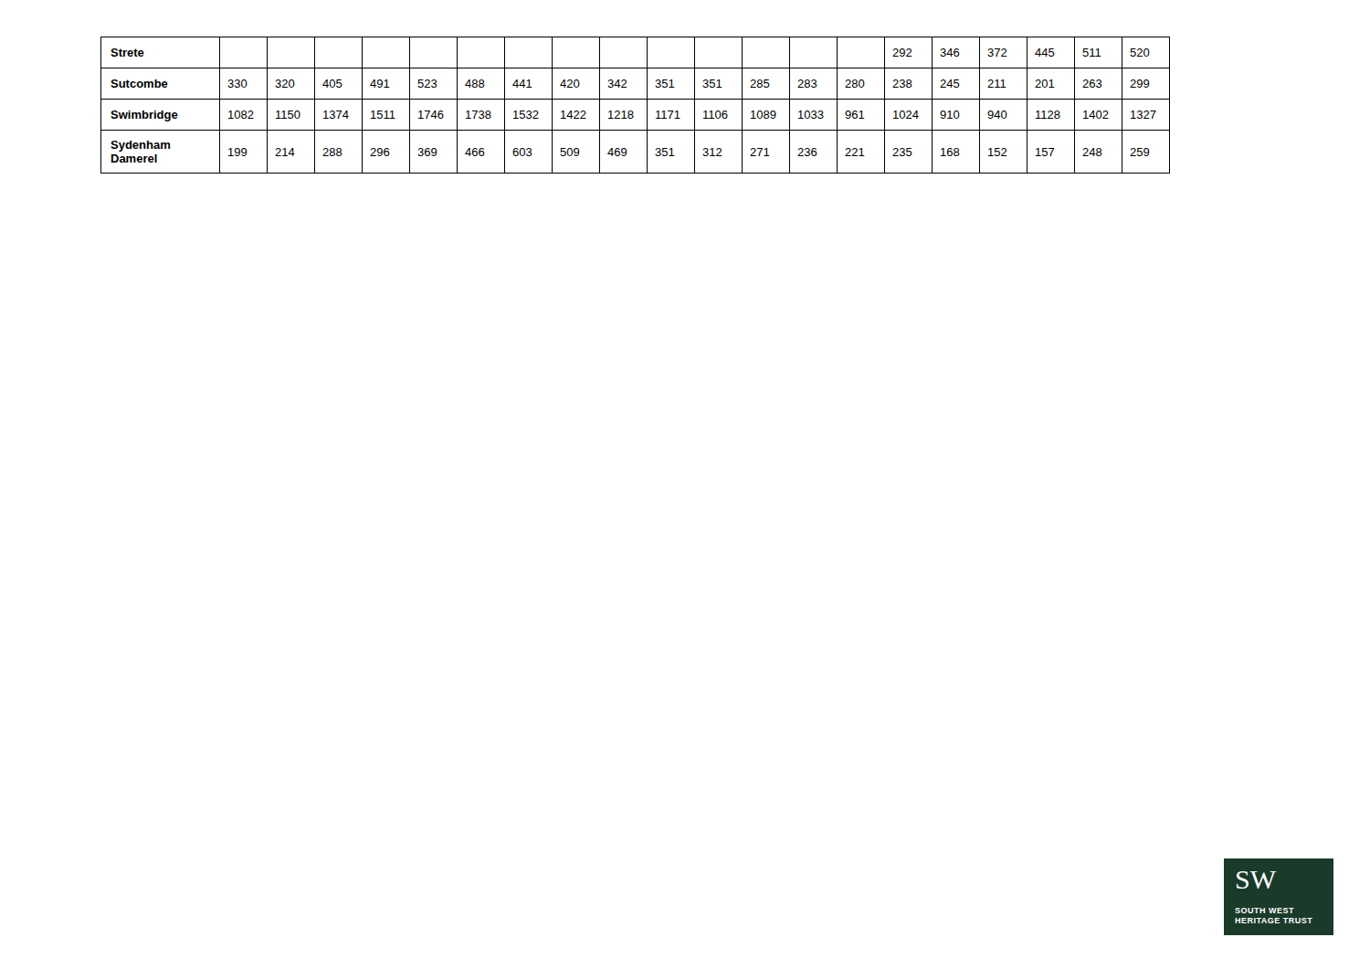| Strete | | | | | | | | | | | | | | | 292 | 346 | 372 | 445 | 511 | 520 |
| Sutcombe | 330 | 320 | 405 | 491 | 523 | 488 | 441 | 420 | 342 | 351 | 351 | 285 | 283 | 280 | 238 | 245 | 211 | 201 | 263 | 299 |
| Swimbridge | 1082 | 1150 | 1374 | 1511 | 1746 | 1738 | 1532 | 1422 | 1218 | 1171 | 1106 | 1089 | 1033 | 961 | 1024 | 910 | 940 | 1128 | 1402 | 1327 |
| Sydenham Damerel | 199 | 214 | 288 | 296 | 369 | 466 | 603 | 509 | 469 | 351 | 312 | 271 | 236 | 221 | 235 | 168 | 152 | 157 | 248 | 259 |
SW
SOUTH WEST
HERITAGE TRUST